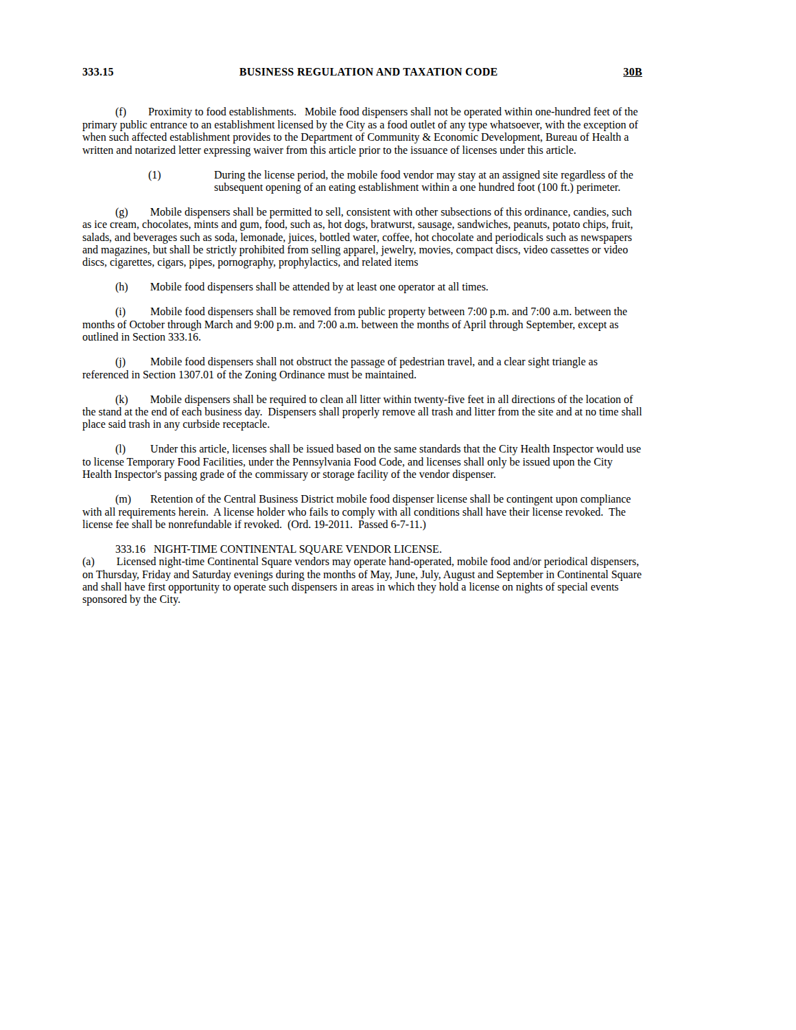333.15 BUSINESS REGULATION AND TAXATION CODE 30B
(f) Proximity to food establishments. Mobile food dispensers shall not be operated within one-hundred feet of the primary public entrance to an establishment licensed by the City as a food outlet of any type whatsoever, with the exception of when such affected establishment provides to the Department of Community & Economic Development, Bureau of Health a written and notarized letter expressing waiver from this article prior to the issuance of licenses under this article.
(1) During the license period, the mobile food vendor may stay at an assigned site regardless of the subsequent opening of an eating establishment within a one hundred foot (100 ft.) perimeter.
(g) Mobile dispensers shall be permitted to sell, consistent with other subsections of this ordinance, candies, such as ice cream, chocolates, mints and gum, food, such as, hot dogs, bratwurst, sausage, sandwiches, peanuts, potato chips, fruit, salads, and beverages such as soda, lemonade, juices, bottled water, coffee, hot chocolate and periodicals such as newspapers and magazines, but shall be strictly prohibited from selling apparel, jewelry, movies, compact discs, video cassettes or video discs, cigarettes, cigars, pipes, pornography, prophylactics, and related items
(h) Mobile food dispensers shall be attended by at least one operator at all times.
(i) Mobile food dispensers shall be removed from public property between 7:00 p.m. and 7:00 a.m. between the months of October through March and 9:00 p.m. and 7:00 a.m. between the months of April through September, except as outlined in Section 333.16.
(j) Mobile food dispensers shall not obstruct the passage of pedestrian travel, and a clear sight triangle as referenced in Section 1307.01 of the Zoning Ordinance must be maintained.
(k) Mobile dispensers shall be required to clean all litter within twenty-five feet in all directions of the location of the stand at the end of each business day. Dispensers shall properly remove all trash and litter from the site and at no time shall place said trash in any curbside receptacle.
(l) Under this article, licenses shall be issued based on the same standards that the City Health Inspector would use to license Temporary Food Facilities, under the Pennsylvania Food Code, and licenses shall only be issued upon the City Health Inspector's passing grade of the commissary or storage facility of the vendor dispenser.
(m) Retention of the Central Business District mobile food dispenser license shall be contingent upon compliance with all requirements herein. A license holder who fails to comply with all conditions shall have their license revoked. The license fee shall be nonrefundable if revoked. (Ord. 19-2011. Passed 6-7-11.)
333.16 NIGHT-TIME CONTINENTAL SQUARE VENDOR LICENSE.
(a) Licensed night-time Continental Square vendors may operate hand-operated, mobile food and/or periodical dispensers, on Thursday, Friday and Saturday evenings during the months of May, June, July, August and September in Continental Square and shall have first opportunity to operate such dispensers in areas in which they hold a license on nights of special events sponsored by the City.